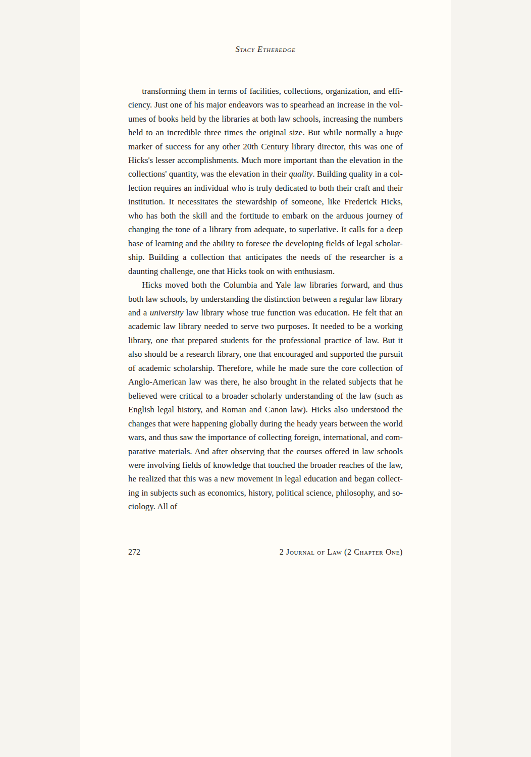Stacy Etheredge
transforming them in terms of facilities, collections, organization, and efficiency. Just one of his major endeavors was to spearhead an increase in the volumes of books held by the libraries at both law schools, increasing the numbers held to an incredible three times the original size. But while normally a huge marker of success for any other 20th Century library director, this was one of Hicks's lesser accomplishments. Much more important than the elevation in the collections' quantity, was the elevation in their quality. Building quality in a collection requires an individual who is truly dedicated to both their craft and their institution. It necessitates the stewardship of someone, like Frederick Hicks, who has both the skill and the fortitude to embark on the arduous journey of changing the tone of a library from adequate, to superlative. It calls for a deep base of learning and the ability to foresee the developing fields of legal scholarship. Building a collection that anticipates the needs of the researcher is a daunting challenge, one that Hicks took on with enthusiasm.
Hicks moved both the Columbia and Yale law libraries forward, and thus both law schools, by understanding the distinction between a regular law library and a university law library whose true function was education. He felt that an academic law library needed to serve two purposes. It needed to be a working library, one that prepared students for the professional practice of law. But it also should be a research library, one that encouraged and supported the pursuit of academic scholarship. Therefore, while he made sure the core collection of Anglo-American law was there, he also brought in the related subjects that he believed were critical to a broader scholarly understanding of the law (such as English legal history, and Roman and Canon law). Hicks also understood the changes that were happening globally during the heady years between the world wars, and thus saw the importance of collecting foreign, international, and comparative materials. And after observing that the courses offered in law schools were involving fields of knowledge that touched the broader reaches of the law, he realized that this was a new movement in legal education and began collecting in subjects such as economics, history, political science, philosophy, and sociology. All of
272 2 Journal of Law (2 Chapter One)